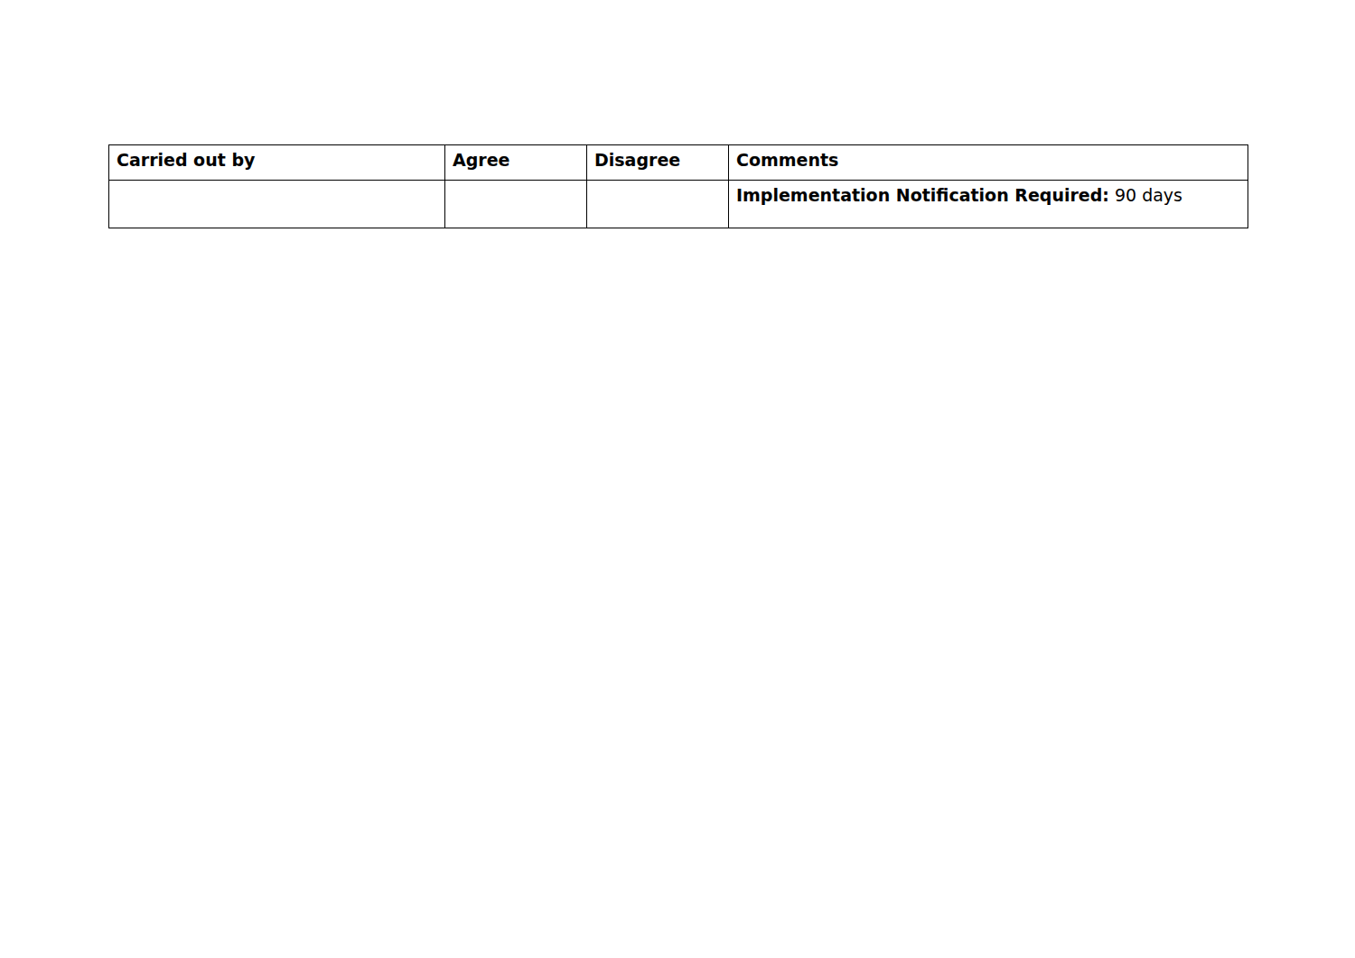| Carried out by | Agree | Disagree | Comments |
| --- | --- | --- | --- |
| | | | Implementation Notification Required: 90 days |